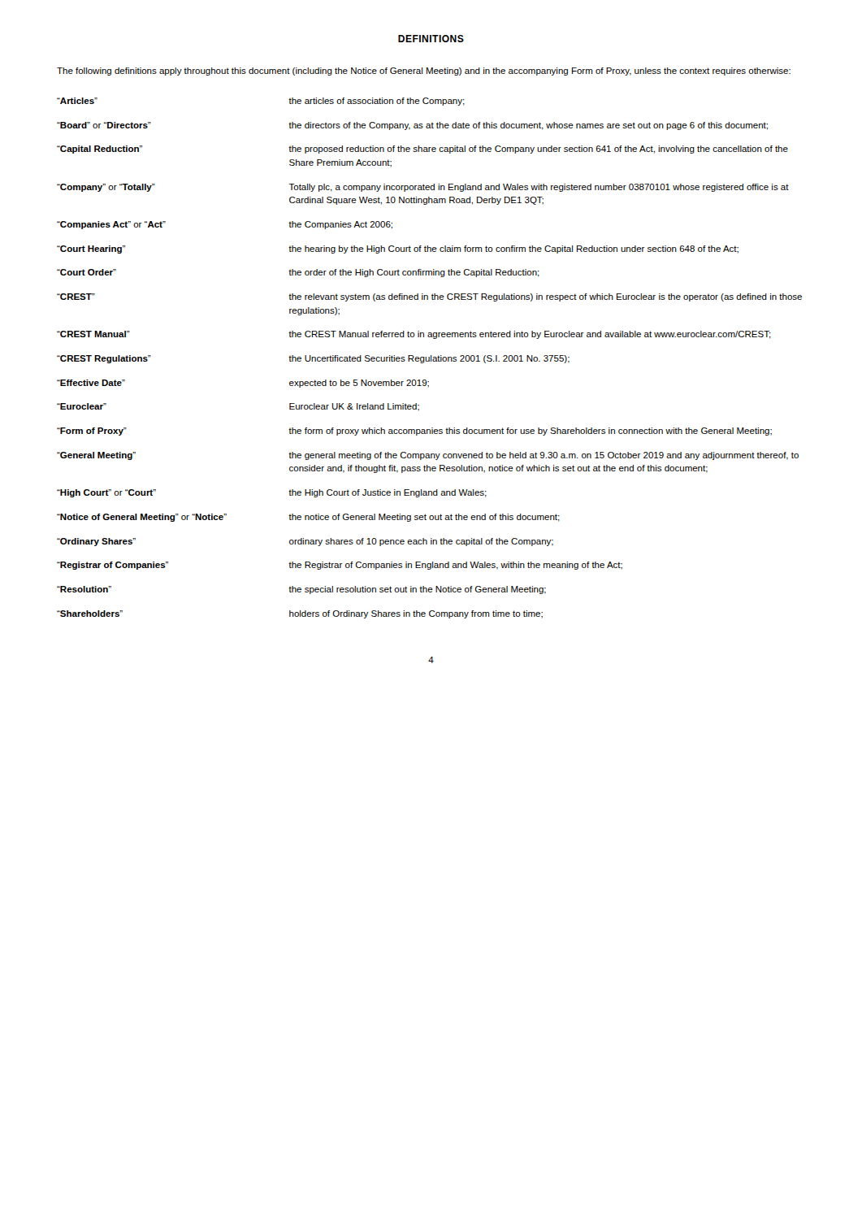DEFINITIONS
The following definitions apply throughout this document (including the Notice of General Meeting) and in the accompanying Form of Proxy, unless the context requires otherwise:
| “ Articles ” | the articles of association of the Company; |
| “ Board ” or “ Directors ” | the directors of the Company, as at the date of this document, whose names are set out on page 6 of this document; |
| “ Capital Reduction ” | the proposed reduction of the share capital of the Company under section 641 of the Act, involving the cancellation of the Share Premium Account; |
| “ Company ” or “ Totally ” | Totally plc, a company incorporated in England and Wales with registered number 03870101 whose registered office is at Cardinal Square West, 10 Nottingham Road, Derby DE1 3QT; |
| “ Companies Act ” or “ Act ” | the Companies Act 2006; |
| “ Court Hearing ” | the hearing by the High Court of the claim form to confirm the Capital Reduction under section 648 of the Act; |
| “ Court Order ” | the order of the High Court confirming the Capital Reduction; |
| “ CREST ” | the relevant system (as defined in the CREST Regulations) in respect of which Euroclear is the operator (as defined in those regulations); |
| “ CREST Manual ” | the CREST Manual referred to in agreements entered into by Euroclear and available at www.euroclear.com/CREST; |
| “ CREST Regulations ” | the Uncertificated Securities Regulations 2001 (S.I. 2001 No. 3755); |
| “ Effective Date ” | expected to be 5 November 2019; |
| “ Euroclear ” | Euroclear UK & Ireland Limited; |
| “ Form of Proxy ” | the form of proxy which accompanies this document for use by Shareholders in connection with the General Meeting; |
| “ General Meeting ” | the general meeting of the Company convened to be held at 9.30 a.m. on 15 October 2019 and any adjournment thereof, to consider and, if thought fit, pass the Resolution, notice of which is set out at the end of this document; |
| “ High Court ” or “ Court ” | the High Court of Justice in England and Wales; |
| “ Notice of General Meeting ” or “ Notice ” | the notice of General Meeting set out at the end of this document; |
| “ Ordinary Shares ” | ordinary shares of 10 pence each in the capital of the Company; |
| “ Registrar of Companies ” | the Registrar of Companies in England and Wales, within the meaning of the Act; |
| “ Resolution ” | the special resolution set out in the Notice of General Meeting; |
| “ Shareholders ” | holders of Ordinary Shares in the Company from time to time; |
4